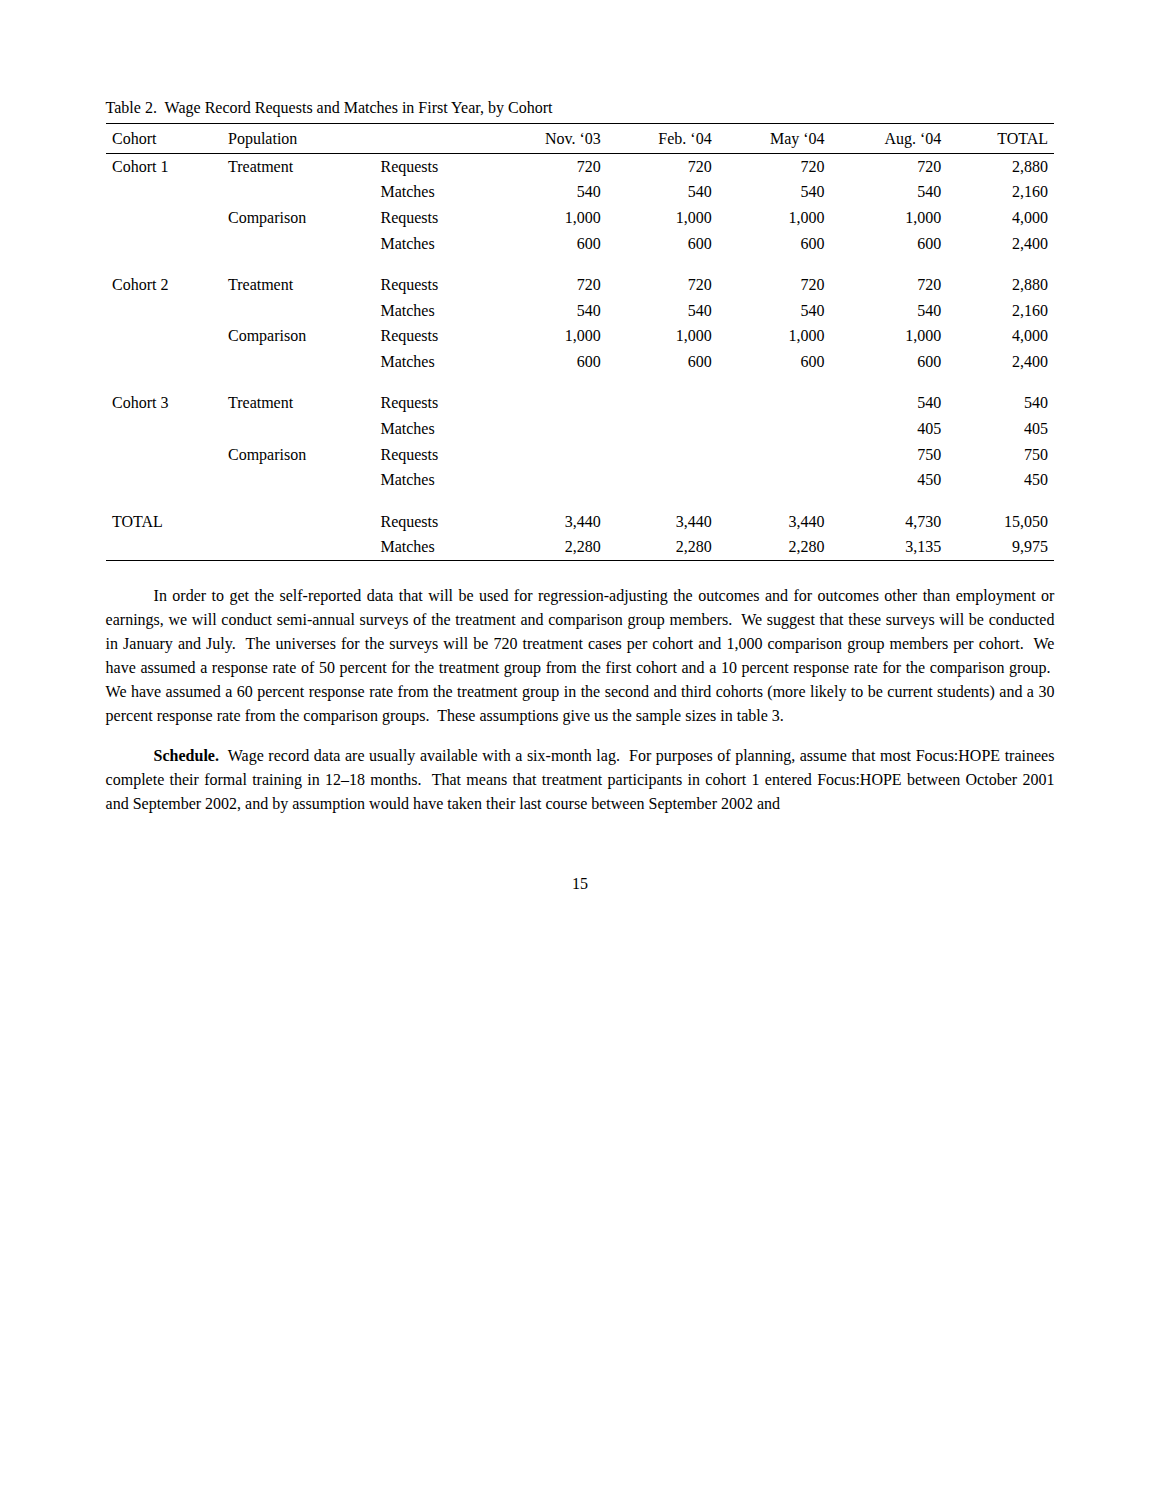Table 2. Wage Record Requests and Matches in First Year, by Cohort
| Cohort | Population | | Nov. ‘03 | Feb. ‘04 | May ‘04 | Aug. ‘04 | TOTAL |
| --- | --- | --- | --- | --- | --- | --- | --- |
| Cohort 1 | Treatment | Requests | 720 | 720 | 720 | 720 | 2,880 |
| | | Matches | 540 | 540 | 540 | 540 | 2,160 |
| | Comparison | Requests | 1,000 | 1,000 | 1,000 | 1,000 | 4,000 |
| | | Matches | 600 | 600 | 600 | 600 | 2,400 |
| Cohort 2 | Treatment | Requests | 720 | 720 | 720 | 720 | 2,880 |
| | | Matches | 540 | 540 | 540 | 540 | 2,160 |
| | Comparison | Requests | 1,000 | 1,000 | 1,000 | 1,000 | 4,000 |
| | | Matches | 600 | 600 | 600 | 600 | 2,400 |
| Cohort 3 | Treatment | Requests | | | | 540 | 540 |
| | | Matches | | | | 405 | 405 |
| | Comparison | Requests | | | | 750 | 750 |
| | | Matches | | | | 450 | 450 |
| TOTAL | | Requests | 3,440 | 3,440 | 3,440 | 4,730 | 15,050 |
| | | Matches | 2,280 | 2,280 | 2,280 | 3,135 | 9,975 |
In order to get the self-reported data that will be used for regression-adjusting the outcomes and for outcomes other than employment or earnings, we will conduct semi-annual surveys of the treatment and comparison group members. We suggest that these surveys will be conducted in January and July. The universes for the surveys will be 720 treatment cases per cohort and 1,000 comparison group members per cohort. We have assumed a response rate of 50 percent for the treatment group from the first cohort and a 10 percent response rate for the comparison group. We have assumed a 60 percent response rate from the treatment group in the second and third cohorts (more likely to be current students) and a 30 percent response rate from the comparison groups. These assumptions give us the sample sizes in table 3.
Schedule. Wage record data are usually available with a six-month lag. For purposes of planning, assume that most Focus:HOPE trainees complete their formal training in 12–18 months. That means that treatment participants in cohort 1 entered Focus:HOPE between October 2001 and September 2002, and by assumption would have taken their last course between September 2002 and
15